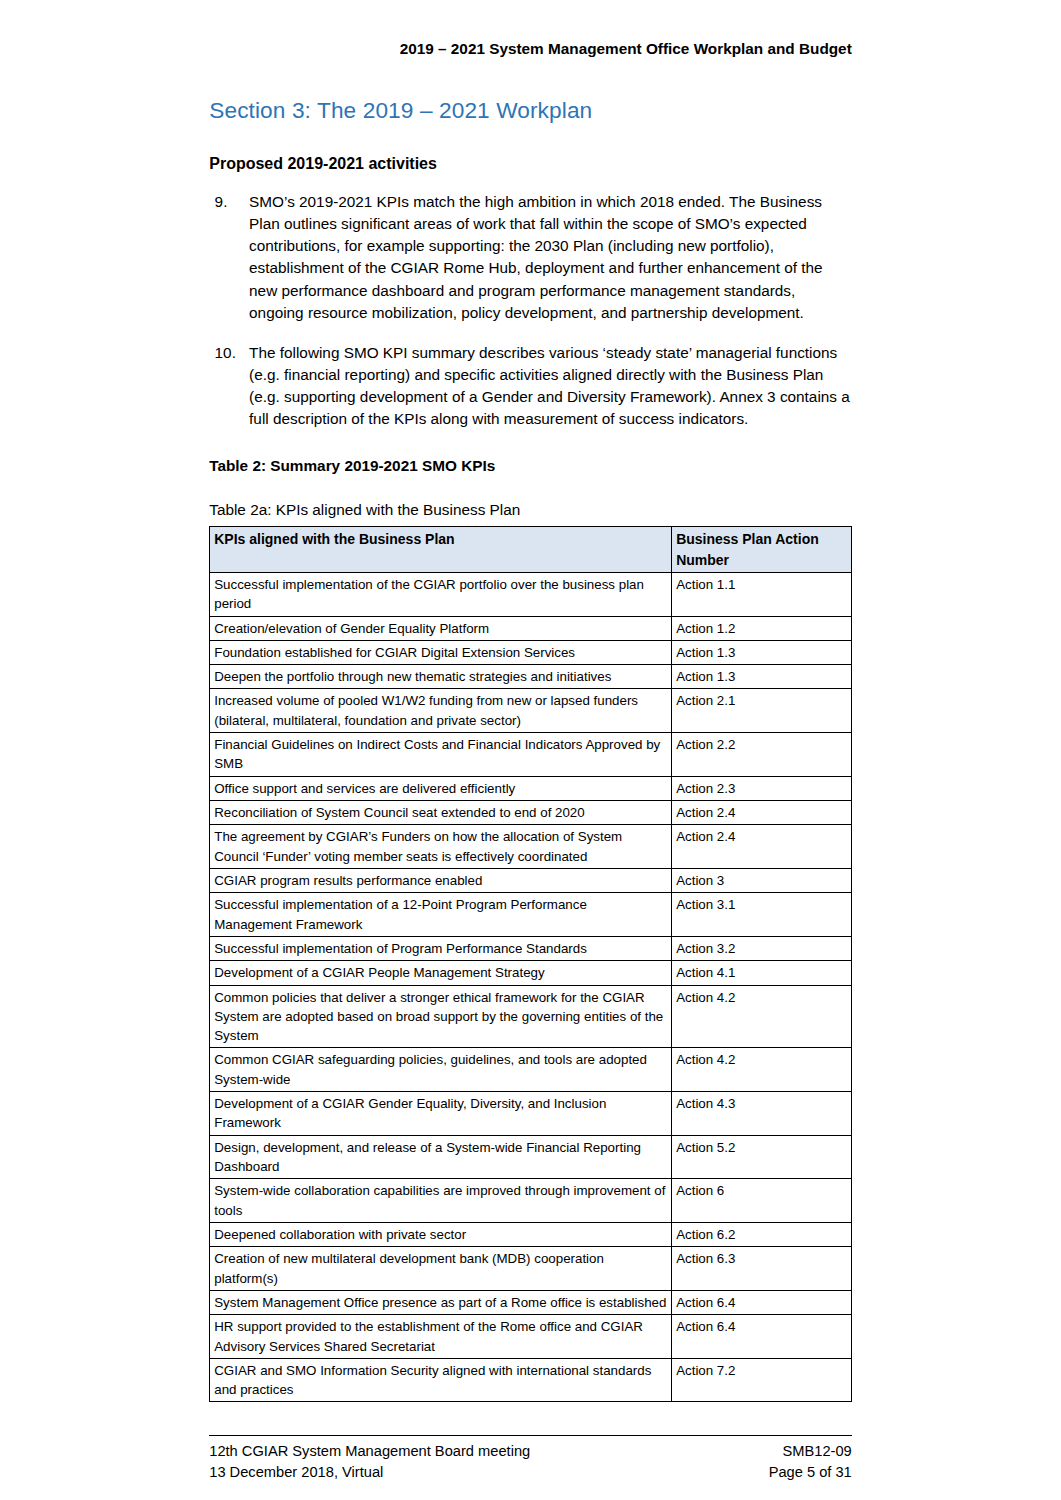2019 – 2021 System Management Office Workplan and Budget
Section 3: The 2019 – 2021 Workplan
Proposed 2019-2021 activities
SMO’s 2019-2021 KPIs match the high ambition in which 2018 ended. The Business Plan outlines significant areas of work that fall within the scope of SMO’s expected contributions, for example supporting: the 2030 Plan (including new portfolio), establishment of the CGIAR Rome Hub, deployment and further enhancement of the new performance dashboard and program performance management standards, ongoing resource mobilization, policy development, and partnership development.
The following SMO KPI summary describes various ‘steady state’ managerial functions (e.g. financial reporting) and specific activities aligned directly with the Business Plan (e.g. supporting development of a Gender and Diversity Framework). Annex 3 contains a full description of the KPIs along with measurement of success indicators.
Table 2: Summary 2019-2021 SMO KPIs
Table 2a: KPIs aligned with the Business Plan
| KPIs aligned with the Business Plan | Business Plan Action Number |
| --- | --- |
| Successful implementation of the CGIAR portfolio over the business plan period | Action 1.1 |
| Creation/elevation of Gender Equality Platform | Action 1.2 |
| Foundation established for CGIAR Digital Extension Services | Action 1.3 |
| Deepen the portfolio through new thematic strategies and initiatives | Action 1.3 |
| Increased volume of pooled W1/W2 funding from new or lapsed funders (bilateral, multilateral, foundation and private sector) | Action 2.1 |
| Financial Guidelines on Indirect Costs and Financial Indicators Approved by SMB | Action 2.2 |
| Office support and services are delivered efficiently | Action 2.3 |
| Reconciliation of System Council seat extended to end of 2020 | Action 2.4 |
| The agreement by CGIAR’s Funders on how the allocation of System Council ‘Funder’ voting member seats is effectively coordinated | Action 2.4 |
| CGIAR program results performance enabled | Action 3 |
| Successful implementation of a 12-Point Program Performance Management Framework | Action 3.1 |
| Successful implementation of Program Performance Standards | Action 3.2 |
| Development of a CGIAR People Management Strategy | Action 4.1 |
| Common policies that deliver a stronger ethical framework for the CGIAR System are adopted based on broad support by the governing entities of the System | Action 4.2 |
| Common CGIAR safeguarding policies, guidelines, and tools are adopted System-wide | Action 4.2 |
| Development of a CGIAR Gender Equality, Diversity, and Inclusion Framework | Action 4.3 |
| Design, development, and release of a System-wide Financial Reporting Dashboard | Action 5.2 |
| System-wide collaboration capabilities are improved through improvement of tools | Action 6 |
| Deepened collaboration with private sector | Action 6.2 |
| Creation of new multilateral development bank (MDB) cooperation platform(s) | Action 6.3 |
| System Management Office presence as part of a Rome office is established | Action 6.4 |
| HR support provided to the establishment of the Rome office and CGIAR Advisory Services Shared Secretariat | Action 6.4 |
| CGIAR and SMO Information Security aligned with international standards and practices | Action 7.2 |
12th CGIAR System Management Board meeting
13 December 2018, Virtual
SMB12-09
Page 5 of 31